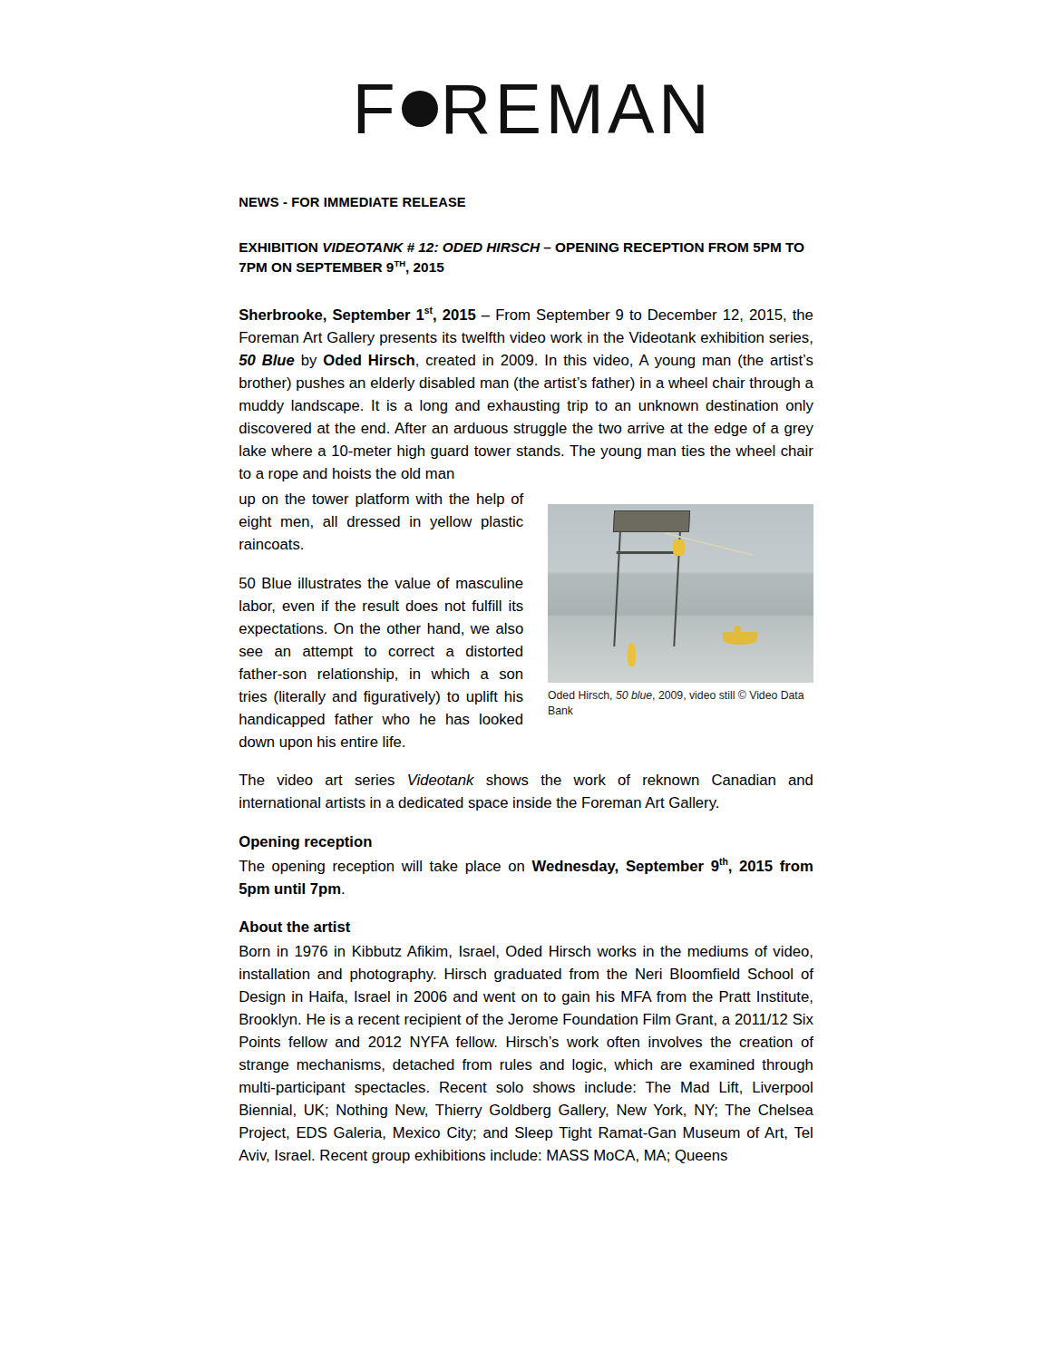F REMAN
NEWS - FOR IMMEDIATE RELEASE
EXHIBITION VIDEOTANK # 12: ODED HIRSCH – OPENING RECEPTION FROM 5PM TO 7PM ON SEPTEMBER 9TH, 2015
Sherbrooke, September 1st, 2015 – From September 9 to December 12, 2015, the Foreman Art Gallery presents its twelfth video work in the Videotank exhibition series, 50 Blue by Oded Hirsch, created in 2009. In this video, A young man (the artist’s brother) pushes an elderly disabled man (the artist’s father) in a wheel chair through a muddy landscape. It is a long and exhausting trip to an unknown destination only discovered at the end. After an arduous struggle the two arrive at the edge of a grey lake where a 10-meter high guard tower stands. The young man ties the wheel chair to a rope and hoists the old man
Oded Hirsch, 50 blue, 2009, video still © Video Data Bank
up on the tower platform with the help of eight men, all dressed in yellow plastic raincoats.
50 Blue illustrates the value of masculine labor, even if the result does not fulfill its expectations. On the other hand, we also see an attempt to correct a distorted father-son relationship, in which a son tries (literally and figuratively) to uplift his handicapped father who he has looked down upon his entire life.
The video art series Videotank shows the work of reknown Canadian and international artists in a dedicated space inside the Foreman Art Gallery.
Opening reception
The opening reception will take place on Wednesday, September 9th, 2015 from 5pm until 7pm.
About the artist
Born in 1976 in Kibbutz Afikim, Israel, Oded Hirsch works in the mediums of video, installation and photography. Hirsch graduated from the Neri Bloomfield School of Design in Haifa, Israel in 2006 and went on to gain his MFA from the Pratt Institute, Brooklyn. He is a recent recipient of the Jerome Foundation Film Grant, a 2011/12 Six Points fellow and 2012 NYFA fellow. Hirsch’s work often involves the creation of strange mechanisms, detached from rules and logic, which are examined through multi-participant spectacles. Recent solo shows include: The Mad Lift, Liverpool Biennial, UK; Nothing New, Thierry Goldberg Gallery, New York, NY; The Chelsea Project, EDS Galeria, Mexico City; and Sleep Tight Ramat-Gan Museum of Art, Tel Aviv, Israel. Recent group exhibitions include: MASS MoCA, MA; Queens